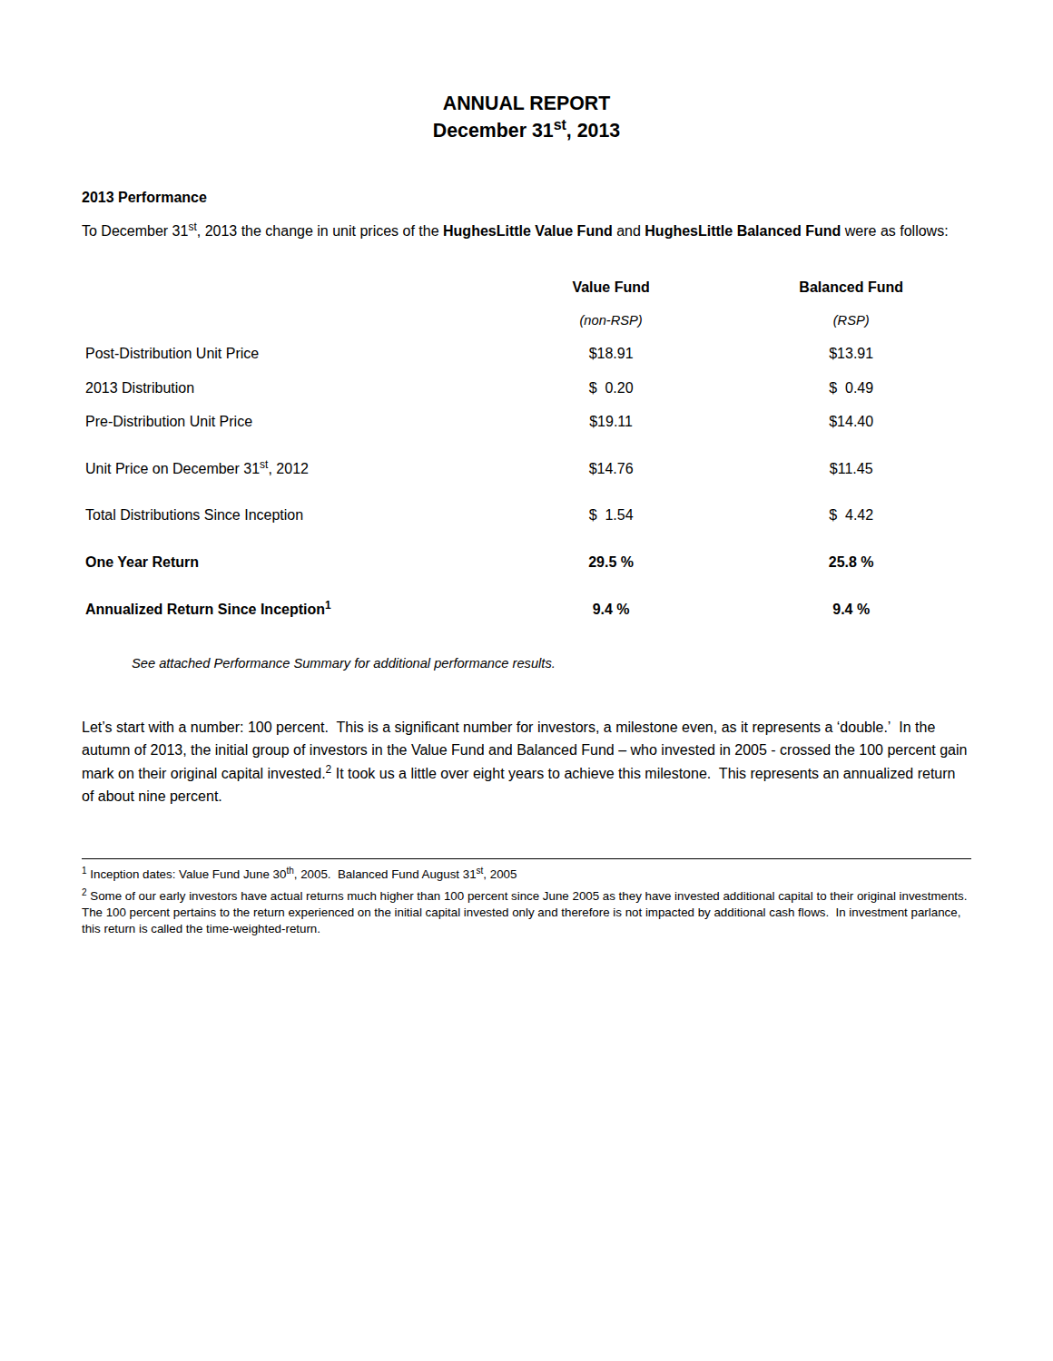ANNUAL REPORT
December 31st, 2013
2013 Performance
To December 31st, 2013 the change in unit prices of the HughesLittle Value Fund and HughesLittle Balanced Fund were as follows:
| | Value Fund | Balanced Fund |
| --- | --- | --- |
| | (non-RSP) | (RSP) |
| Post-Distribution Unit Price | $18.91 | $13.91 |
| 2013 Distribution | $ 0.20 | $ 0.49 |
| Pre-Distribution Unit Price | $19.11 | $14.40 |
| Unit Price on December 31 st , 2012 | $14.76 | $11.45 |
| Total Distributions Since Inception | $ 1.54 | $ 4.42 |
| One Year Return | 29.5 % | 25.8 % |
| Annualized Return Since Inception 1 | 9.4 % | 9.4 % |
See attached Performance Summary for additional performance results.
Let’s start with a number: 100 percent. This is a significant number for investors, a milestone even, as it represents a ‘double.’ In the autumn of 2013, the initial group of investors in the Value Fund and Balanced Fund – who invested in 2005 - crossed the 100 percent gain mark on their original capital invested.2 It took us a little over eight years to achieve this milestone. This represents an annualized return of about nine percent.
1 Inception dates: Value Fund June 30th, 2005. Balanced Fund August 31st, 2005
2 Some of our early investors have actual returns much higher than 100 percent since June 2005 as they have invested additional capital to their original investments. The 100 percent pertains to the return experienced on the initial capital invested only and therefore is not impacted by additional cash flows. In investment parlance, this return is called the time-weighted-return.